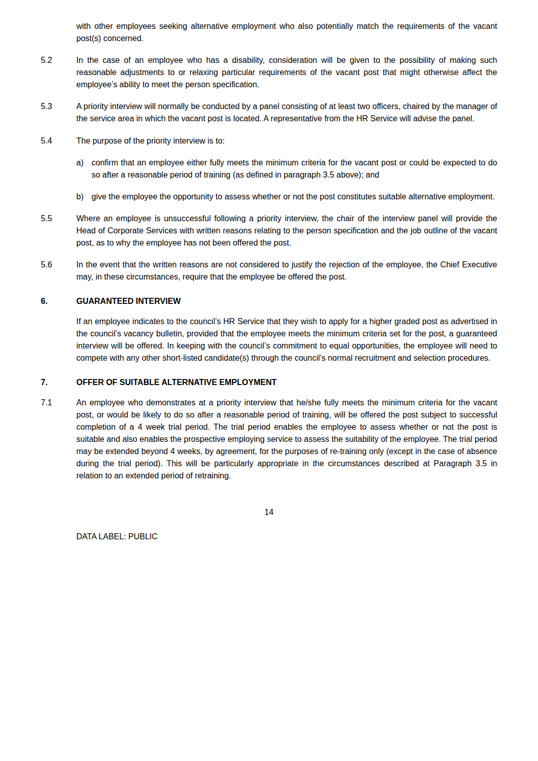with other employees seeking alternative employment who also potentially match the requirements of the vacant post(s) concerned.
5.2
In the case of an employee who has a disability, consideration will be given to the possibility of making such reasonable adjustments to or relaxing particular requirements of the vacant post that might otherwise affect the employee’s ability to meet the person specification.
5.3
A priority interview will normally be conducted by a panel consisting of at least two officers, chaired by the manager of the service area in which the vacant post is located. A representative from the HR Service will advise the panel.
5.4
The purpose of the priority interview is to:
a) confirm that an employee either fully meets the minimum criteria for the vacant post or could be expected to do so after a reasonable period of training (as defined in paragraph 3.5 above); and
b) give the employee the opportunity to assess whether or not the post constitutes suitable alternative employment.
5.5
Where an employee is unsuccessful following a priority interview, the chair of the interview panel will provide the Head of Corporate Services with written reasons relating to the person specification and the job outline of the vacant post, as to why the employee has not been offered the post.
5.6
In the event that the written reasons are not considered to justify the rejection of the employee, the Chief Executive may, in these circumstances, require that the employee be offered the post.
6. GUARANTEED INTERVIEW
If an employee indicates to the council’s HR Service that they wish to apply for a higher graded post as advertised in the council’s vacancy bulletin, provided that the employee meets the minimum criteria set for the post, a guaranteed interview will be offered. In keeping with the council’s commitment to equal opportunities, the employee will need to compete with any other short-listed candidate(s) through the council’s normal recruitment and selection procedures.
7. OFFER OF SUITABLE ALTERNATIVE EMPLOYMENT
7.1
An employee who demonstrates at a priority interview that he/she fully meets the minimum criteria for the vacant post, or would be likely to do so after a reasonable period of training, will be offered the post subject to successful completion of a 4 week trial period. The trial period enables the employee to assess whether or not the post is suitable and also enables the prospective employing service to assess the suitability of the employee. The trial period may be extended beyond 4 weeks, by agreement, for the purposes of re-training only (except in the case of absence during the trial period). This will be particularly appropriate in the circumstances described at Paragraph 3.5 in relation to an extended period of retraining.
14
DATA LABEL: PUBLIC